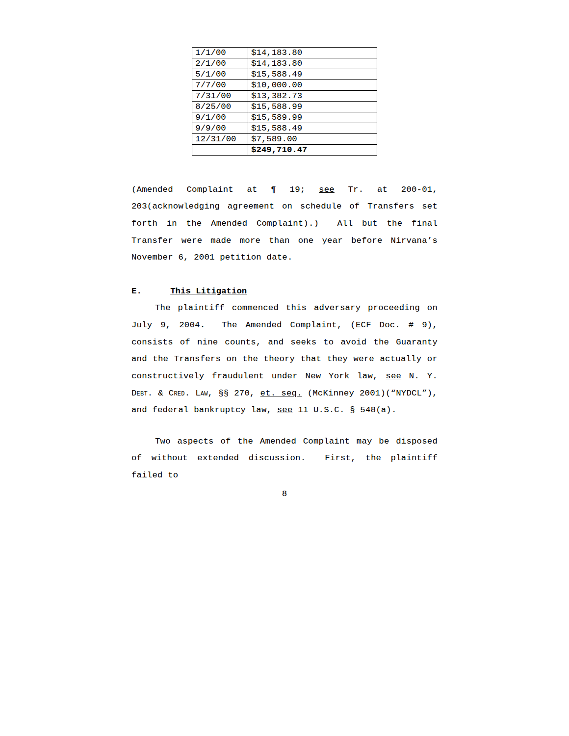| 1/1/00 | $14,183.80 |
| 2/1/00 | $14,183.80 |
| 5/1/00 | $15,588.49 |
| 7/7/00 | $10,000.00 |
| 7/31/00 | $13,382.73 |
| 8/25/00 | $15,588.99 |
| 9/1/00 | $15,589.99 |
| 9/9/00 | $15,588.49 |
| 12/31/00 | $7,589.00 |
| | $249,710.47 |
(Amended Complaint at ¶ 19; see Tr. at 200-01, 203(acknowledging agreement on schedule of Transfers set forth in the Amended Complaint).) All but the final Transfer were made more than one year before Nirvana’s November 6, 2001 petition date.
E. This Litigation
The plaintiff commenced this adversary proceeding on July 9, 2004. The Amended Complaint, (ECF Doc. # 9), consists of nine counts, and seeks to avoid the Guaranty and the Transfers on the theory that they were actually or constructively fraudulent under New York law, see N. Y. Debt. & Cred. Law, §§ 270, et. seq. (McKinney 2001)(“NYDCL”), and federal bankruptcy law, see 11 U.S.C. § 548(a).
Two aspects of the Amended Complaint may be disposed of without extended discussion. First, the plaintiff failed to
8